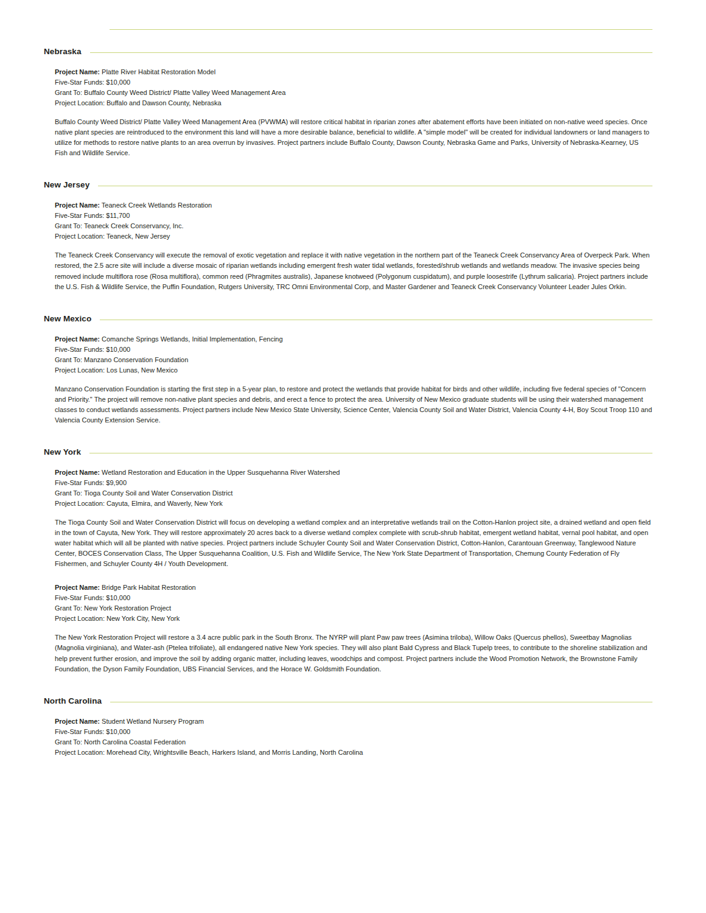Nebraska
Project Name: Platte River Habitat Restoration Model
Five-Star Funds: $10,000
Grant To: Buffalo County Weed District/ Platte Valley Weed Management Area
Project Location: Buffalo and Dawson County, Nebraska
Buffalo County Weed District/ Platte Valley Weed Management Area (PVWMA) will restore critical habitat in riparian zones after abatement efforts have been initiated on non-native weed species. Once native plant species are reintroduced to the environment this land will have a more desirable balance, beneficial to wildlife. A "simple model" will be created for individual landowners or land managers to utilize for methods to restore native plants to an area overrun by invasives. Project partners include Buffalo County, Dawson County, Nebraska Game and Parks, University of Nebraska-Kearney, US Fish and Wildlife Service.
New Jersey
Project Name: Teaneck Creek Wetlands Restoration
Five-Star Funds: $11,700
Grant To: Teaneck Creek Conservancy, Inc.
Project Location: Teaneck, New Jersey
The Teaneck Creek Conservancy will execute the removal of exotic vegetation and replace it with native vegetation in the northern part of the Teaneck Creek Conservancy Area of Overpeck Park. When restored, the 2.5 acre site will include a diverse mosaic of riparian wetlands including emergent fresh water tidal wetlands, forested/shrub wetlands and wetlands meadow. The invasive species being removed include multiflora rose (Rosa multiflora), common reed (Phragmites australis), Japanese knotweed (Polygonum cuspidatum), and purple loosestrife (Lythrum salicaria). Project partners include the U.S. Fish & Wildlife Service, the Puffin Foundation, Rutgers University, TRC Omni Environmental Corp, and Master Gardener and Teaneck Creek Conservancy Volunteer Leader Jules Orkin.
New Mexico
Project Name: Comanche Springs Wetlands, Initial Implementation, Fencing
Five-Star Funds: $10,000
Grant To: Manzano Conservation Foundation
Project Location: Los Lunas, New Mexico
Manzano Conservation Foundation is starting the first step in a 5-year plan, to restore and protect the wetlands that provide habitat for birds and other wildlife, including five federal species of "Concern and Priority." The project will remove non-native plant species and debris, and erect a fence to protect the area. University of New Mexico graduate students will be using their watershed management classes to conduct wetlands assessments. Project partners include New Mexico State University, Science Center, Valencia County Soil and Water District, Valencia County 4-H, Boy Scout Troop 110 and Valencia County Extension Service.
New York
Project Name: Wetland Restoration and Education in the Upper Susquehanna River Watershed
Five-Star Funds: $9,900
Grant To: Tioga County Soil and Water Conservation District
Project Location: Cayuta, Elmira, and Waverly, New York
The Tioga County Soil and Water Conservation District will focus on developing a wetland complex and an interpretative wetlands trail on the Cotton-Hanlon project site, a drained wetland and open field in the town of Cayuta, New York. They will restore approximately 20 acres back to a diverse wetland complex complete with scrub-shrub habitat, emergent wetland habitat, vernal pool habitat, and open water habitat which will all be planted with native species. Project partners include Schuyler County Soil and Water Conservation District, Cotton-Hanlon, Carantouan Greenway, Tanglewood Nature Center, BOCES Conservation Class, The Upper Susquehanna Coalition, U.S. Fish and Wildlife Service, The New York State Department of Transportation, Chemung County Federation of Fly Fishermen, and Schuyler County 4H / Youth Development.
Project Name: Bridge Park Habitat Restoration
Five-Star Funds: $10,000
Grant To: New York Restoration Project
Project Location: New York City, New York
The New York Restoration Project will restore a 3.4 acre public park in the South Bronx. The NYRP will plant Paw paw trees (Asimina triloba), Willow Oaks (Quercus phellos), Sweetbay Magnolias (Magnolia virginiana), and Water-ash (Ptelea trifoliate), all endangered native New York species. They will also plant Bald Cypress and Black Tupelp trees, to contribute to the shoreline stabilization and help prevent further erosion, and improve the soil by adding organic matter, including leaves, woodchips and compost. Project partners include the Wood Promotion Network, the Brownstone Family Foundation, the Dyson Family Foundation, UBS Financial Services, and the Horace W. Goldsmith Foundation.
North Carolina
Project Name: Student Wetland Nursery Program
Five-Star Funds: $10,000
Grant To: North Carolina Coastal Federation
Project Location: Morehead City, Wrightsville Beach, Harkers Island, and Morris Landing, North Carolina